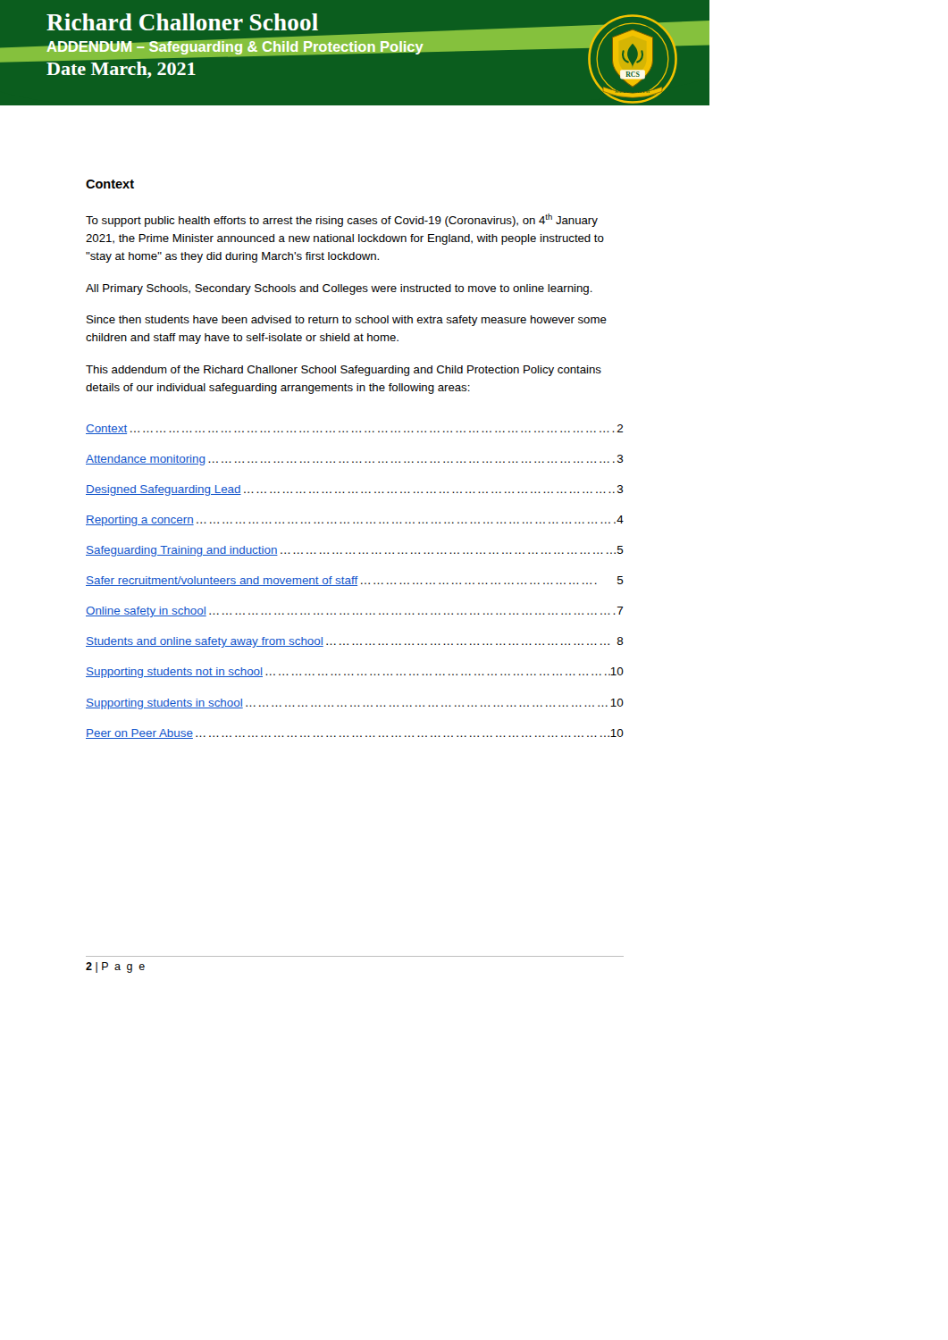Richard Challoner School
ADDENDUM – Safeguarding & Child Protection Policy
Date March, 2021
RCS KEEP FAITH
Context
To support public health efforts to arrest the rising cases of Covid-19 (Coronavirus), on 4th January 2021, the Prime Minister announced a new national lockdown for England, with people instructed to "stay at home" as they did during March's first lockdown.
All Primary Schools, Secondary Schools and Colleges were instructed to move to online learning.
Since then students have been advised to return to school with extra safety measure however some children and staff may have to self-isolate or shield at home.
This addendum of the Richard Challoner School Safeguarding and Child Protection Policy contains details of our individual safeguarding arrangements in the following areas:
Context ………………………………………………………………………………………………………………………… 2
Attendance monitoring ………………………………………………………………………………………………………. 3
Designed Safeguarding Lead ……………………………………………………………………………………. 3
Reporting a concern ……………………………………………………………………………………………………. 4
Safeguarding Training and induction …………………………………………………………………………. 5
Safer recruitment/volunteers and movement of staff ………………………………………………. 5
Online safety in school ……………………………………………………………………………………………… 7
Students and online safety away from school ………………………………………………………… 8
Supporting students not in school …………………………………………………………………………. 10
Supporting students in school …………………………………………………………………………………. 10
Peer on Peer Abuse ………………………………………………………………………………………………. 10
2 | P a g e